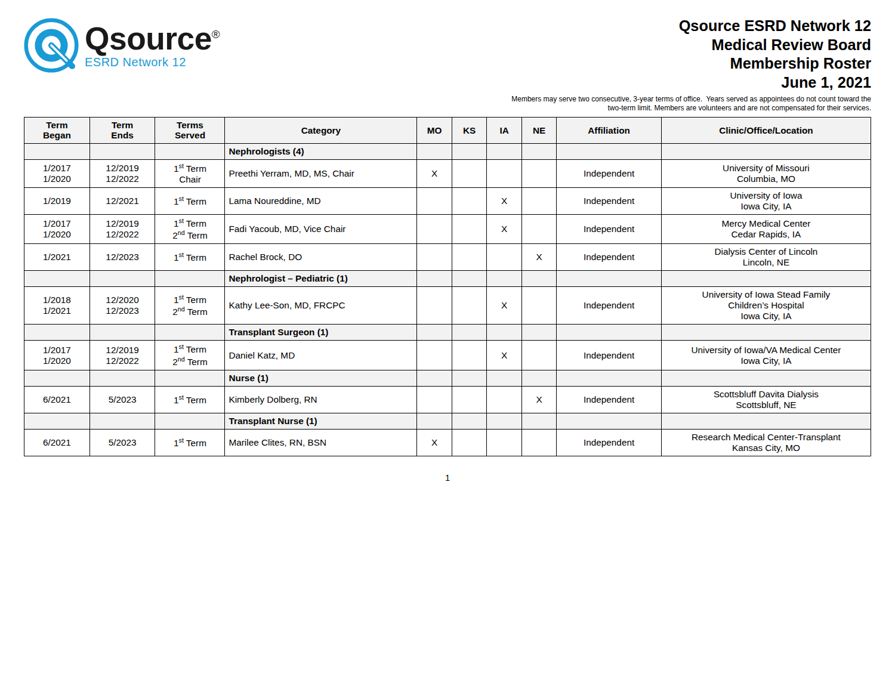Qsource®
ESRD Network 12
Qsource ESRD Network 12
Medical Review Board
Membership Roster
June 1, 2021
Members may serve two consecutive, 3-year terms of office. Years served as appointees do not count toward the
two-term limit. Members are volunteers and are not compensated for their services.
| Term Began | Term Ends | Terms Served | Category | MO | KS | IA | NE | Affiliation | Clinic/Office/Location |
| --- | --- | --- | --- | --- | --- | --- | --- | --- | --- |
| | | | Nephrologists (4) | | | | | | |
| 1/2017 1/2020 | 12/2019 12/2022 | 1 st Term Chair | Preethi Yerram, MD, MS, Chair | X | | | | Independent | University of Missouri Columbia, MO |
| 1/2019 | 12/2021 | 1 st Term | Lama Noureddine, MD | | | X | | Independent | University of Iowa Iowa City, IA |
| 1/2017 1/2020 | 12/2019 12/2022 | 1 st Term 2 nd Term | Fadi Yacoub, MD, Vice Chair | | | X | | Independent | Mercy Medical Center Cedar Rapids, IA |
| 1/2021 | 12/2023 | 1 st Term | Rachel Brock, DO | | | | X | Independent | Dialysis Center of Lincoln Lincoln, NE |
| | | | Nephrologist – Pediatric (1) | | | | | | |
| 1/2018 1/2021 | 12/2020 12/2023 | 1 st Term 2 nd Term | Kathy Lee-Son, MD, FRCPC | | | X | | Independent | University of Iowa Stead Family Children’s Hospital Iowa City, IA |
| | | | Transplant Surgeon (1) | | | | | | |
| 1/2017 1/2020 | 12/2019 12/2022 | 1 st Term 2 nd Term | Daniel Katz, MD | | | X | | Independent | University of Iowa/VA Medical Center Iowa City, IA |
| | | | Nurse (1) | | | | | | |
| 6/2021 | 5/2023 | 1 st Term | Kimberly Dolberg, RN | | | | X | Independent | Scottsbluff Davita Dialysis Scottsbluff, NE |
| | | | Transplant Nurse (1) | | | | | | |
| 6/2021 | 5/2023 | 1 st Term | Marilee Clites, RN, BSN | X | | | | Independent | Research Medical Center-Transplant Kansas City, MO |
1